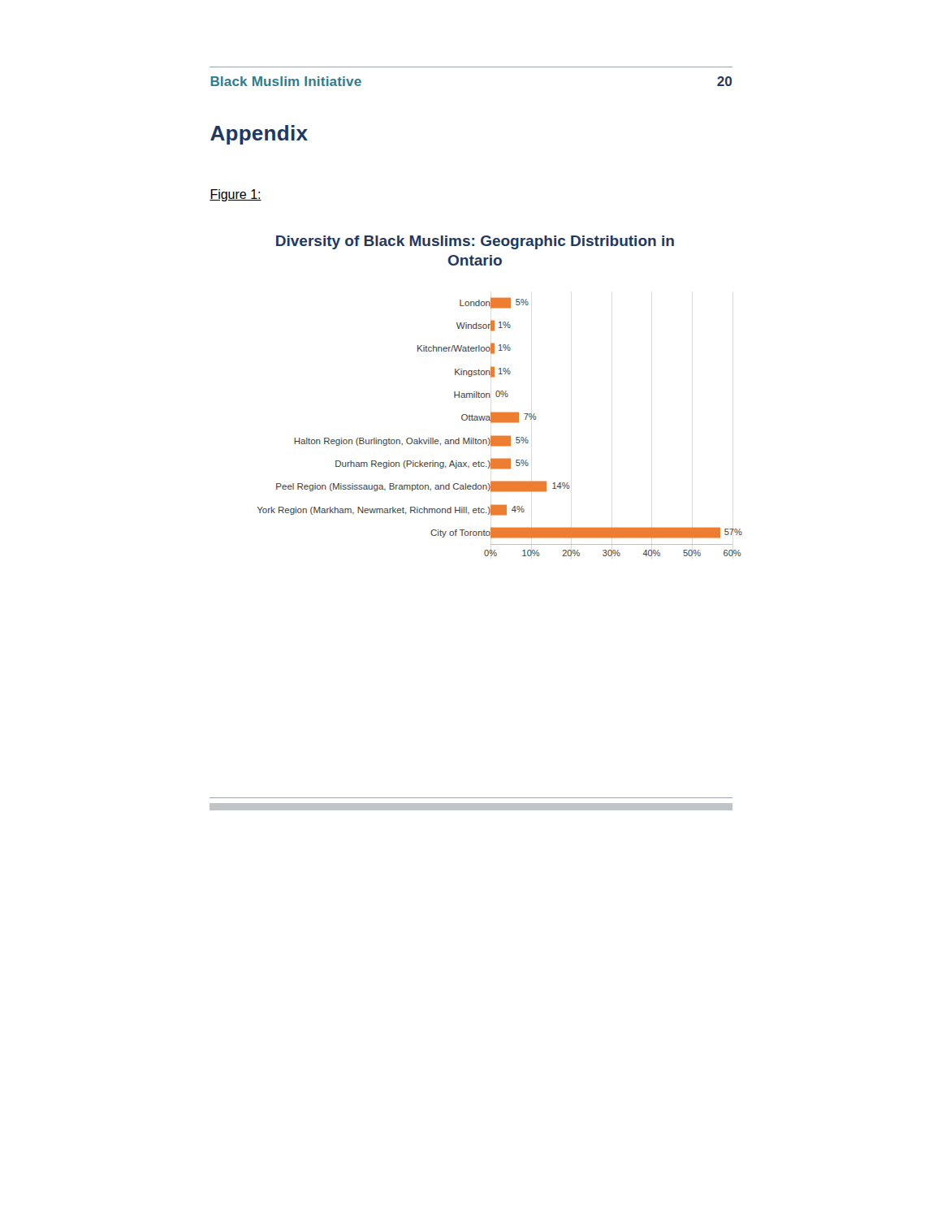Black Muslim Initiative 20
Appendix
Figure 1:
Diversity of Black Muslims: Geographic Distribution in Ontario
| London | 5% |
| Windsor | 1% |
| Kitchner/Waterloo | 1% |
| Kingston | 1% |
| Hamilton | 0% |
| Ottawa | 7% |
| Halton Region (Burlington, Oakville, and Milton) | 5% |
| Durham Region (Pickering, Ajax, etc.) | 5% |
| Peel Region (Mississauga, Brampton, and Caledon) | 14% |
| York Region (Markham, Newmarket, Richmond Hill, etc.) | 4% |
| City of Toronto | 57% |
0% 10% 20% 30% 40% 50% 60%